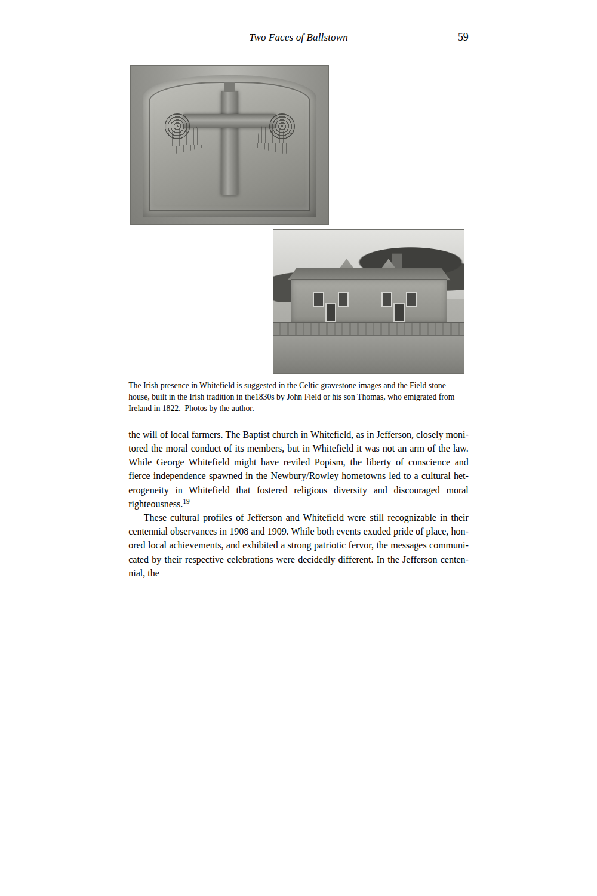Two Faces of Ballstown 59
The Irish presence in Whitefield is suggested in the Celtic gravestone images and the Field stone house, built in the Irish tradition in the1830s by John Field or his son Thomas, who emigrated from Ireland in 1822. Photos by the author.
the will of local farmers. The Baptist church in Whitefield, as in Jefferson, closely monitored the moral conduct of its members, but in Whitefield it was not an arm of the law. While George Whitefield might have reviled Popism, the liberty of conscience and fierce independence spawned in the Newbury/Rowley hometowns led to a cultural heterogeneity in Whitefield that fostered religious diversity and discouraged moral righteousness.19
These cultural profiles of Jefferson and Whitefield were still recognizable in their centennial observances in 1908 and 1909. While both events exuded pride of place, honored local achievements, and exhibited a strong patriotic fervor, the messages communicated by their respective celebrations were decidedly different. In the Jefferson centennial, the